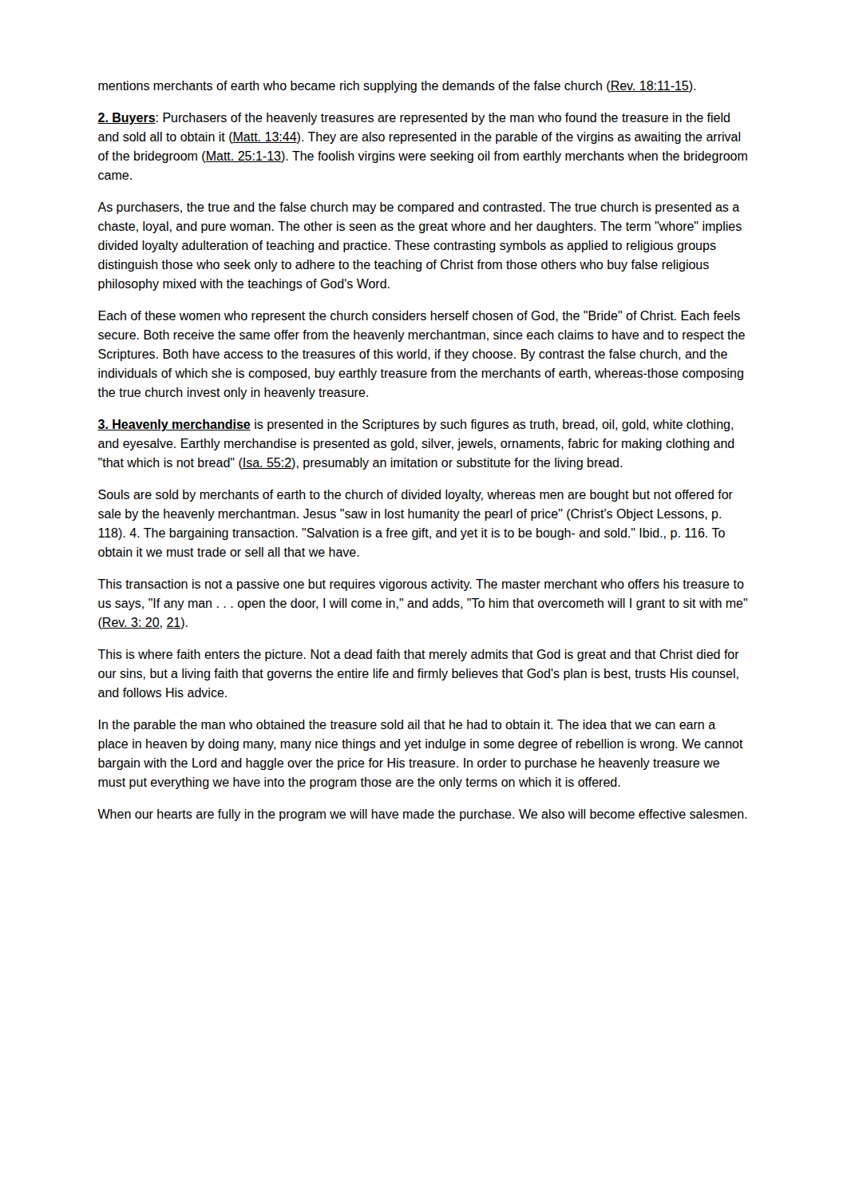mentions merchants of earth who became rich supplying the demands of the false church (Rev. 18:11-15).
2. Buyers: Purchasers of the heavenly treasures are represented by the man who found the treasure in the field and sold all to obtain it (Matt. 13:44). They are also represented in the parable of the virgins as awaiting the arrival of the bridegroom (Matt. 25:1-13). The foolish virgins were seeking oil from earthly merchants when the bridegroom came.
As purchasers, the true and the false church may be compared and contrasted. The true church is presented as a chaste, loyal, and pure woman. The other is seen as the great whore and her daughters. The term "whore" implies divided loyalty adulteration of teaching and practice. These contrasting symbols as applied to religious groups distinguish those who seek only to adhere to the teaching of Christ from those others who buy false religious philosophy mixed with the teachings of God's Word.
Each of these women who represent the church considers herself chosen of God, the "Bride" of Christ. Each feels secure. Both receive the same offer from the heavenly merchantman, since each claims to have and to respect the Scriptures. Both have access to the treasures of this world, if they choose. By contrast the false church, and the individuals of which she is composed, buy earthly treasure from the merchants of earth, whereas-those composing the true church invest only in heavenly treasure.
3. Heavenly merchandise is presented in the Scriptures by such figures as truth, bread, oil, gold, white clothing, and eyesalve. Earthly merchandise is presented as gold, silver, jewels, ornaments, fabric for making clothing and "that which is not bread" (Isa. 55:2), presumably an imitation or substitute for the living bread.
Souls are sold by merchants of earth to the church of divided loyalty, whereas men are bought but not offered for sale by the heavenly merchantman. Jesus "saw in lost humanity the pearl of price" (Christ's Object Lessons, p. 118). 4. The bargaining transaction. "Salvation is a free gift, and yet it is to be bough- and sold." Ibid., p. 116. To obtain it we must trade or sell all that we have.
This transaction is not a passive one but requires vigorous activity. The master merchant who offers his treasure to us says, "If any man . . . open the door, I will come in," and adds, "To him that overcometh will I grant to sit with me" (Rev. 3: 20, 21).
This is where faith enters the picture. Not a dead faith that merely admits that God is great and that Christ died for our sins, but a living faith that governs the entire life and firmly believes that God's plan is best, trusts His counsel, and follows His advice.
In the parable the man who obtained the treasure sold ail that he had to obtain it. The idea that we can earn a place in heaven by doing many, many nice things and yet indulge in some degree of rebellion is wrong. We cannot bargain with the Lord and haggle over the price for His treasure. In order to purchase he heavenly treasure we must put everything we have into the program those are the only terms on which it is offered.
When our hearts are fully in the program we will have made the purchase. We also will become effective salesmen.